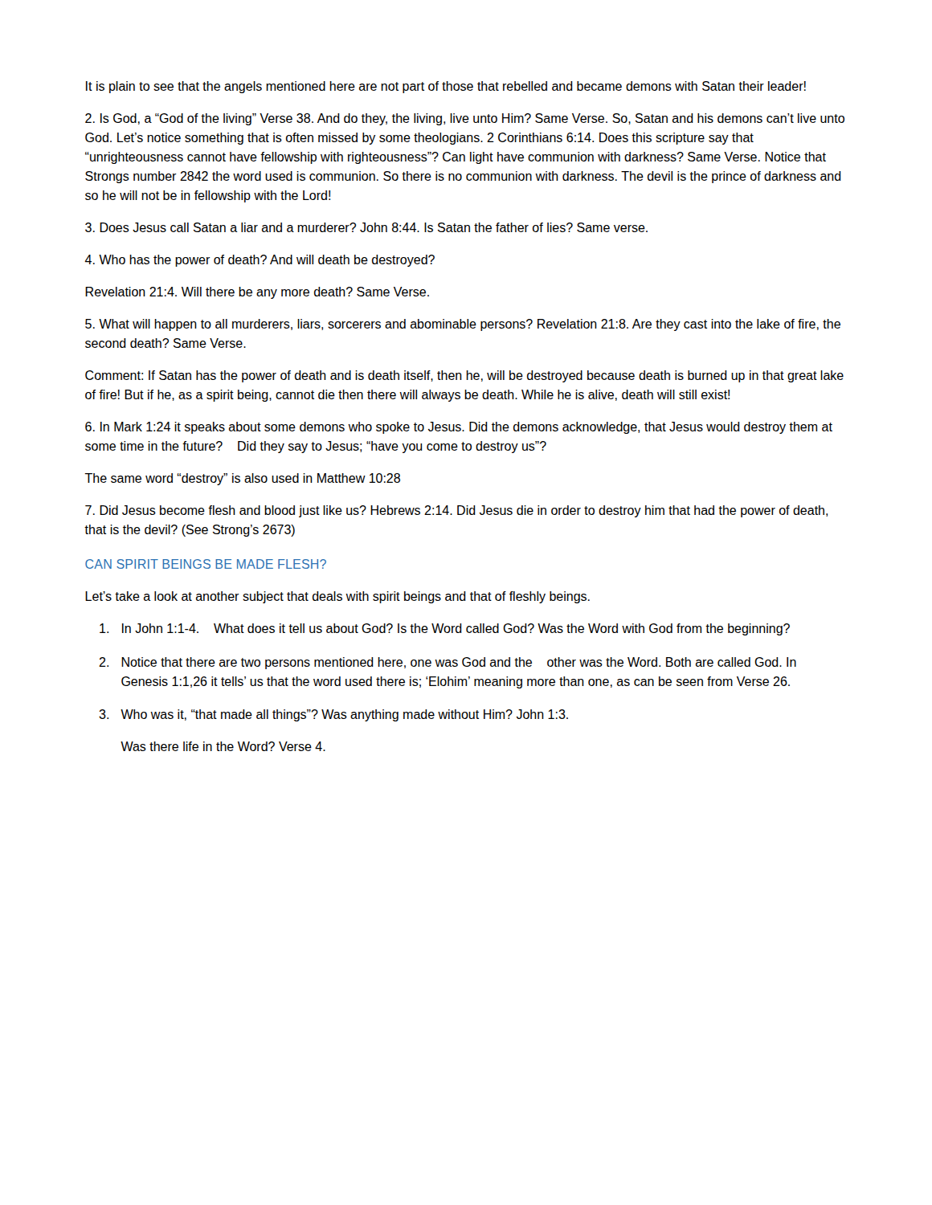It is plain to see that the angels mentioned here are not part of those that rebelled and became demons with Satan their leader!
2. Is God, a “God of the living” Verse 38. And do they, the living, live unto Him? Same Verse. So, Satan and his demons can’t live unto God. Let’s notice something that is often missed by some theologians. 2 Corinthians 6:14. Does this scripture say that “unrighteousness cannot have fellowship with righteousness”? Can light have communion with darkness? Same Verse. Notice that Strongs number 2842 the word used is communion. So there is no communion with darkness. The devil is the prince of darkness and so he will not be in fellowship with the Lord!
3. Does Jesus call Satan a liar and a murderer? John 8:44. Is Satan the father of lies? Same verse.
4. Who has the power of death? And will death be destroyed?
Revelation 21:4. Will there be any more death? Same Verse.
5. What will happen to all murderers, liars, sorcerers and abominable persons? Revelation 21:8. Are they cast into the lake of fire, the second death? Same Verse.
Comment: If Satan has the power of death and is death itself, then he, will be destroyed because death is burned up in that great lake of fire! But if he, as a spirit being, cannot die then there will always be death. While he is alive, death will still exist!
6. In Mark 1:24 it speaks about some demons who spoke to Jesus. Did the demons acknowledge, that Jesus would destroy them at some time in the future? Did they say to Jesus; “have you come to destroy us”?
The same word “destroy” is also used in Matthew 10:28
7. Did Jesus become flesh and blood just like us? Hebrews 2:14. Did Jesus die in order to destroy him that had the power of death, that is the devil? (See Strong’s 2673)
CAN SPIRIT BEINGS BE MADE FLESH?
Let’s take a look at another subject that deals with spirit beings and that of fleshly beings.
In John 1:1-4. What does it tell us about God? Is the Word called God? Was the Word with God from the beginning?
Notice that there are two persons mentioned here, one was God and the other was the Word. Both are called God. In Genesis 1:1,26 it tells’ us that the word used there is; ‘Elohim’ meaning more than one, as can be seen from Verse 26.
Who was it, “that made all things”? Was anything made without Him? John 1:3.
Was there life in the Word? Verse 4.